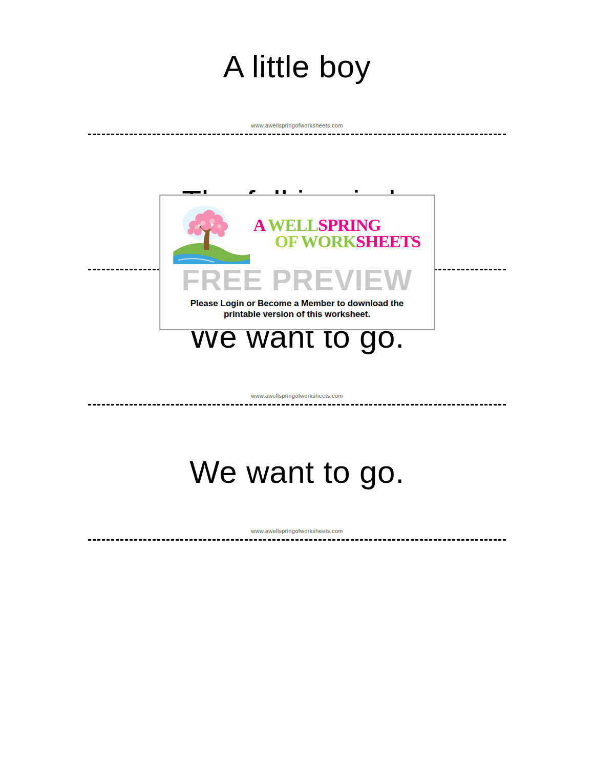A little boy
www.awellspringofworksheets.com
The fall is windy
We want to go.
www.awellspringofworksheets.com
We want to go.
www.awellspringofworksheets.com
A WELL SPRING
OF WORK SHEETS
FREE PREVIEW
Please Login or Become a Member to download the printable version of this worksheet.